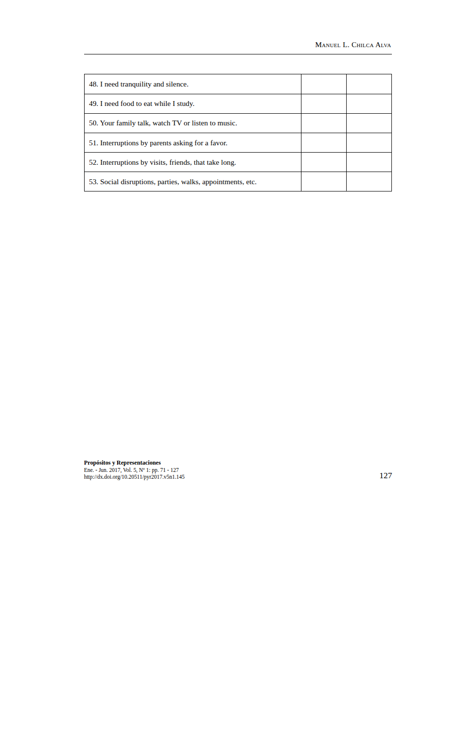Manuel L. Chilca Alva
| 48. I need tranquility and silence. | | |
| 49. I need food to eat while I study. | | |
| 50. Your family talk, watch TV or listen to music. | | |
| 51. Interruptions by parents asking for a favor. | | |
| 52. Interruptions by visits, friends, that take long. | | |
| 53. Social disruptions, parties, walks, appointments, etc. | | |
Propósitos y Representaciones Ene. - Jun. 2017, Vol. 5, Nº 1: pp. 71 - 127 http://dx.doi.org/10.20511/pyr2017.v5n1.145
127